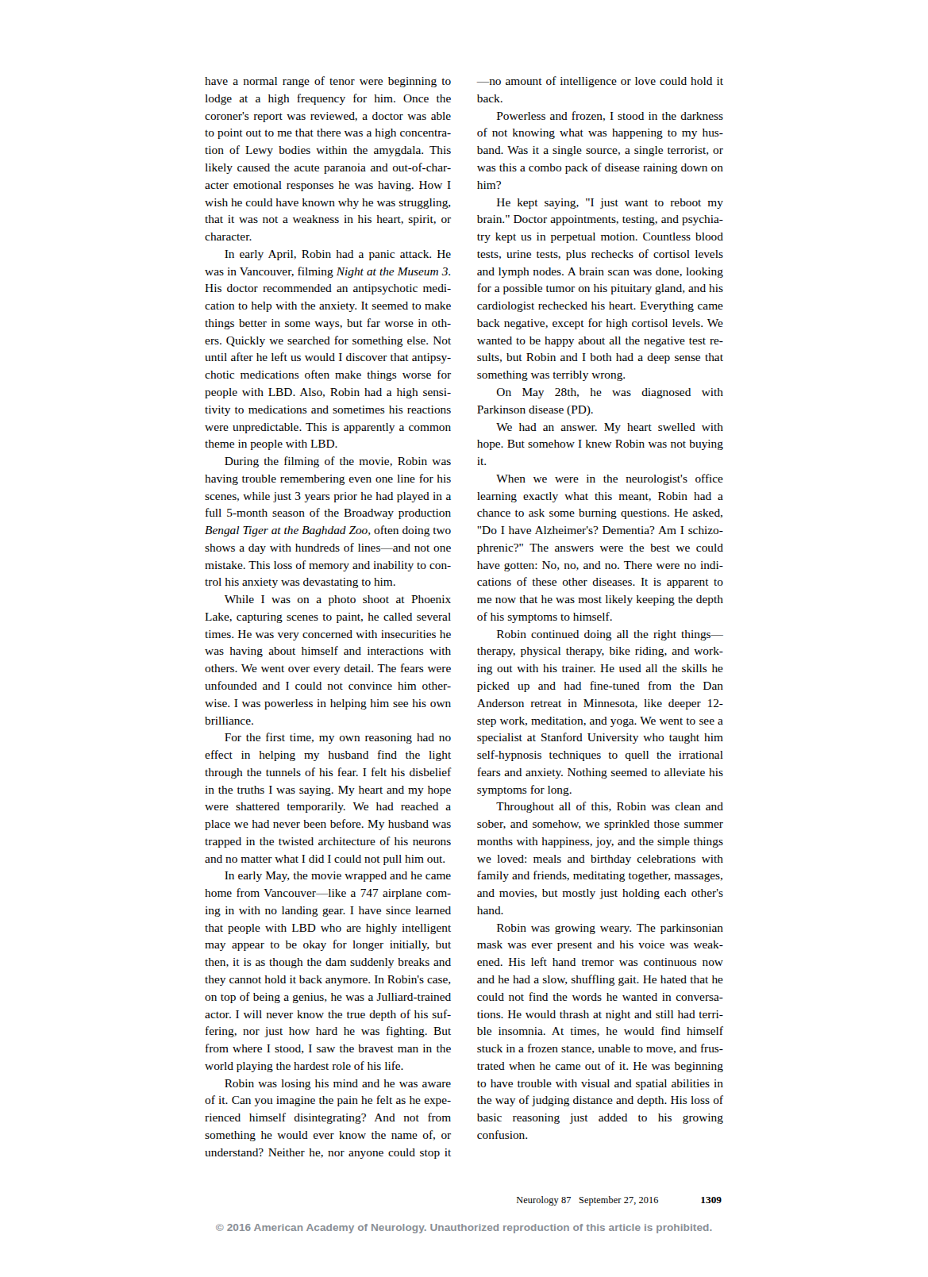have a normal range of tenor were beginning to lodge at a high frequency for him. Once the coroner's report was reviewed, a doctor was able to point out to me that there was a high concentration of Lewy bodies within the amygdala. This likely caused the acute paranoia and out-of-character emotional responses he was having. How I wish he could have known why he was struggling, that it was not a weakness in his heart, spirit, or character.
In early April, Robin had a panic attack. He was in Vancouver, filming Night at the Museum 3. His doctor recommended an antipsychotic medication to help with the anxiety. It seemed to make things better in some ways, but far worse in others. Quickly we searched for something else. Not until after he left us would I discover that antipsychotic medications often make things worse for people with LBD. Also, Robin had a high sensitivity to medications and sometimes his reactions were unpredictable. This is apparently a common theme in people with LBD.
During the filming of the movie, Robin was having trouble remembering even one line for his scenes, while just 3 years prior he had played in a full 5-month season of the Broadway production Bengal Tiger at the Baghdad Zoo, often doing two shows a day with hundreds of lines—and not one mistake. This loss of memory and inability to control his anxiety was devastating to him.
While I was on a photo shoot at Phoenix Lake, capturing scenes to paint, he called several times. He was very concerned with insecurities he was having about himself and interactions with others. We went over every detail. The fears were unfounded and I could not convince him otherwise. I was powerless in helping him see his own brilliance.
For the first time, my own reasoning had no effect in helping my husband find the light through the tunnels of his fear. I felt his disbelief in the truths I was saying. My heart and my hope were shattered temporarily. We had reached a place we had never been before. My husband was trapped in the twisted architecture of his neurons and no matter what I did I could not pull him out.
In early May, the movie wrapped and he came home from Vancouver—like a 747 airplane coming in with no landing gear. I have since learned that people with LBD who are highly intelligent may appear to be okay for longer initially, but then, it is as though the dam suddenly breaks and they cannot hold it back anymore. In Robin's case, on top of being a genius, he was a Julliard-trained actor. I will never know the true depth of his suffering, nor just how hard he was fighting. But from where I stood, I saw the bravest man in the world playing the hardest role of his life.
Robin was losing his mind and he was aware of it. Can you imagine the pain he felt as he experienced himself disintegrating? And not from something he would ever know the name of, or understand? Neither he, nor anyone could stop it—no amount of intelligence or love could hold it back.
Powerless and frozen, I stood in the darkness of not knowing what was happening to my husband. Was it a single source, a single terrorist, or was this a combo pack of disease raining down on him?
He kept saying, "I just want to reboot my brain." Doctor appointments, testing, and psychiatry kept us in perpetual motion. Countless blood tests, urine tests, plus rechecks of cortisol levels and lymph nodes. A brain scan was done, looking for a possible tumor on his pituitary gland, and his cardiologist rechecked his heart. Everything came back negative, except for high cortisol levels. We wanted to be happy about all the negative test results, but Robin and I both had a deep sense that something was terribly wrong.
On May 28th, he was diagnosed with Parkinson disease (PD).
We had an answer. My heart swelled with hope. But somehow I knew Robin was not buying it.
When we were in the neurologist's office learning exactly what this meant, Robin had a chance to ask some burning questions. He asked, "Do I have Alzheimer's? Dementia? Am I schizophrenic?" The answers were the best we could have gotten: No, no, and no. There were no indications of these other diseases. It is apparent to me now that he was most likely keeping the depth of his symptoms to himself.
Robin continued doing all the right things—therapy, physical therapy, bike riding, and working out with his trainer. He used all the skills he picked up and had fine-tuned from the Dan Anderson retreat in Minnesota, like deeper 12-step work, meditation, and yoga. We went to see a specialist at Stanford University who taught him self-hypnosis techniques to quell the irrational fears and anxiety. Nothing seemed to alleviate his symptoms for long.
Throughout all of this, Robin was clean and sober, and somehow, we sprinkled those summer months with happiness, joy, and the simple things we loved: meals and birthday celebrations with family and friends, meditating together, massages, and movies, but mostly just holding each other's hand.
Robin was growing weary. The parkinsonian mask was ever present and his voice was weakened. His left hand tremor was continuous now and he had a slow, shuffling gait. He hated that he could not find the words he wanted in conversations. He would thrash at night and still had terrible insomnia. At times, he would find himself stuck in a frozen stance, unable to move, and frustrated when he came out of it. He was beginning to have trouble with visual and spatial abilities in the way of judging distance and depth. His loss of basic reasoning just added to his growing confusion.
Neurology 87 September 27, 2016 1309
© 2016 American Academy of Neurology. Unauthorized reproduction of this article is prohibited.